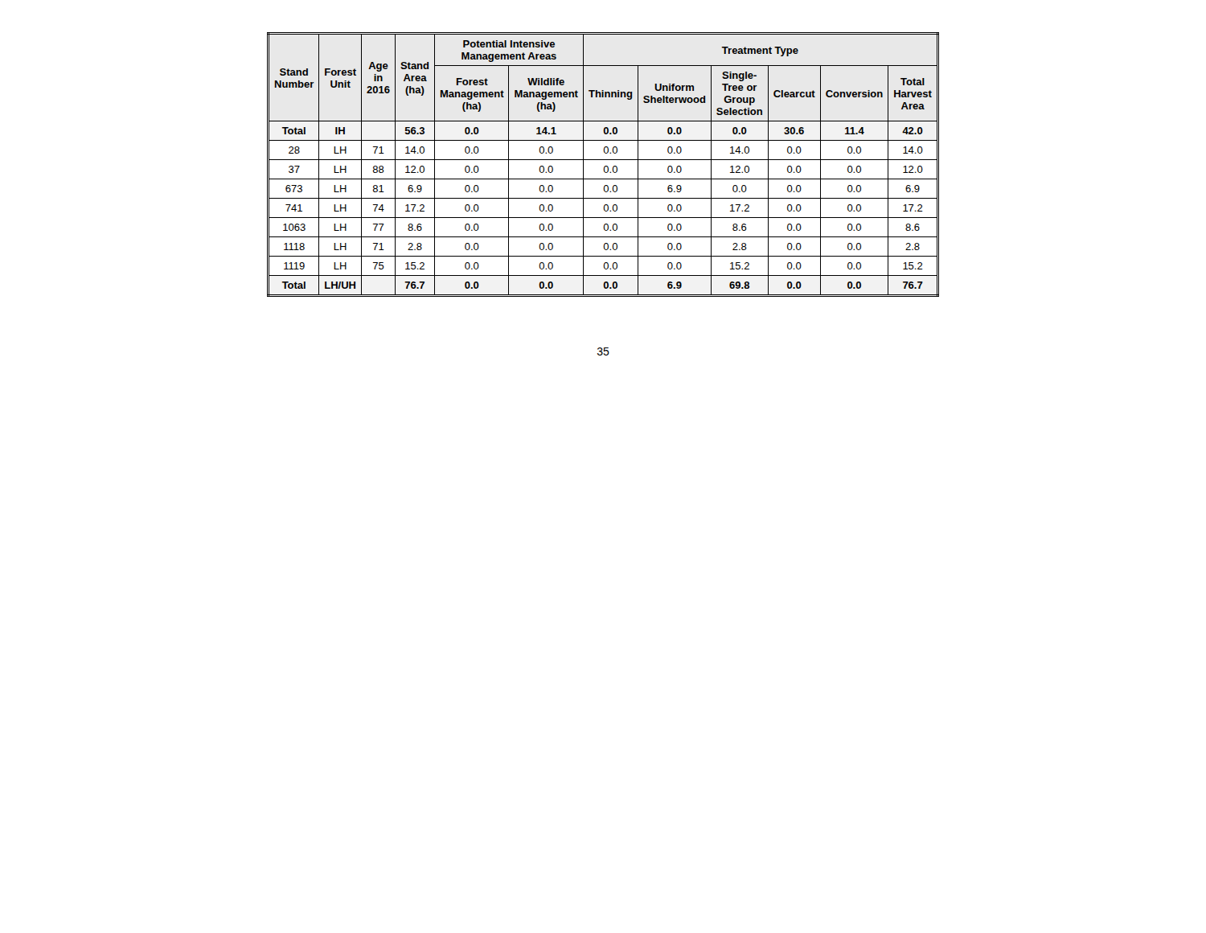| Stand Number | Forest Unit | Age in 2016 | Stand Area (ha) | Potential Intensive Management Areas | Treatment Type |
| --- | --- | --- | --- | --- | --- |
| Forest Management (ha) | Wildlife Management (ha) | Thinning | Uniform Shelterwood | Single- Tree or Group Selection | Clearcut | Conversion | Total Harvest Area |
| Total | IH | | 56.3 | 0.0 | 14.1 | 0.0 | 0.0 | 0.0 | 30.6 | 11.4 | 42.0 |
| 28 | LH | 71 | 14.0 | 0.0 | 0.0 | 0.0 | 0.0 | 14.0 | 0.0 | 0.0 | 14.0 |
| 37 | LH | 88 | 12.0 | 0.0 | 0.0 | 0.0 | 0.0 | 12.0 | 0.0 | 0.0 | 12.0 |
| 673 | LH | 81 | 6.9 | 0.0 | 0.0 | 0.0 | 6.9 | 0.0 | 0.0 | 0.0 | 6.9 |
| 741 | LH | 74 | 17.2 | 0.0 | 0.0 | 0.0 | 0.0 | 17.2 | 0.0 | 0.0 | 17.2 |
| 1063 | LH | 77 | 8.6 | 0.0 | 0.0 | 0.0 | 0.0 | 8.6 | 0.0 | 0.0 | 8.6 |
| 1118 | LH | 71 | 2.8 | 0.0 | 0.0 | 0.0 | 0.0 | 2.8 | 0.0 | 0.0 | 2.8 |
| 1119 | LH | 75 | 15.2 | 0.0 | 0.0 | 0.0 | 0.0 | 15.2 | 0.0 | 0.0 | 15.2 |
| Total | LH/UH | | 76.7 | 0.0 | 0.0 | 0.0 | 6.9 | 69.8 | 0.0 | 0.0 | 76.7 |
35